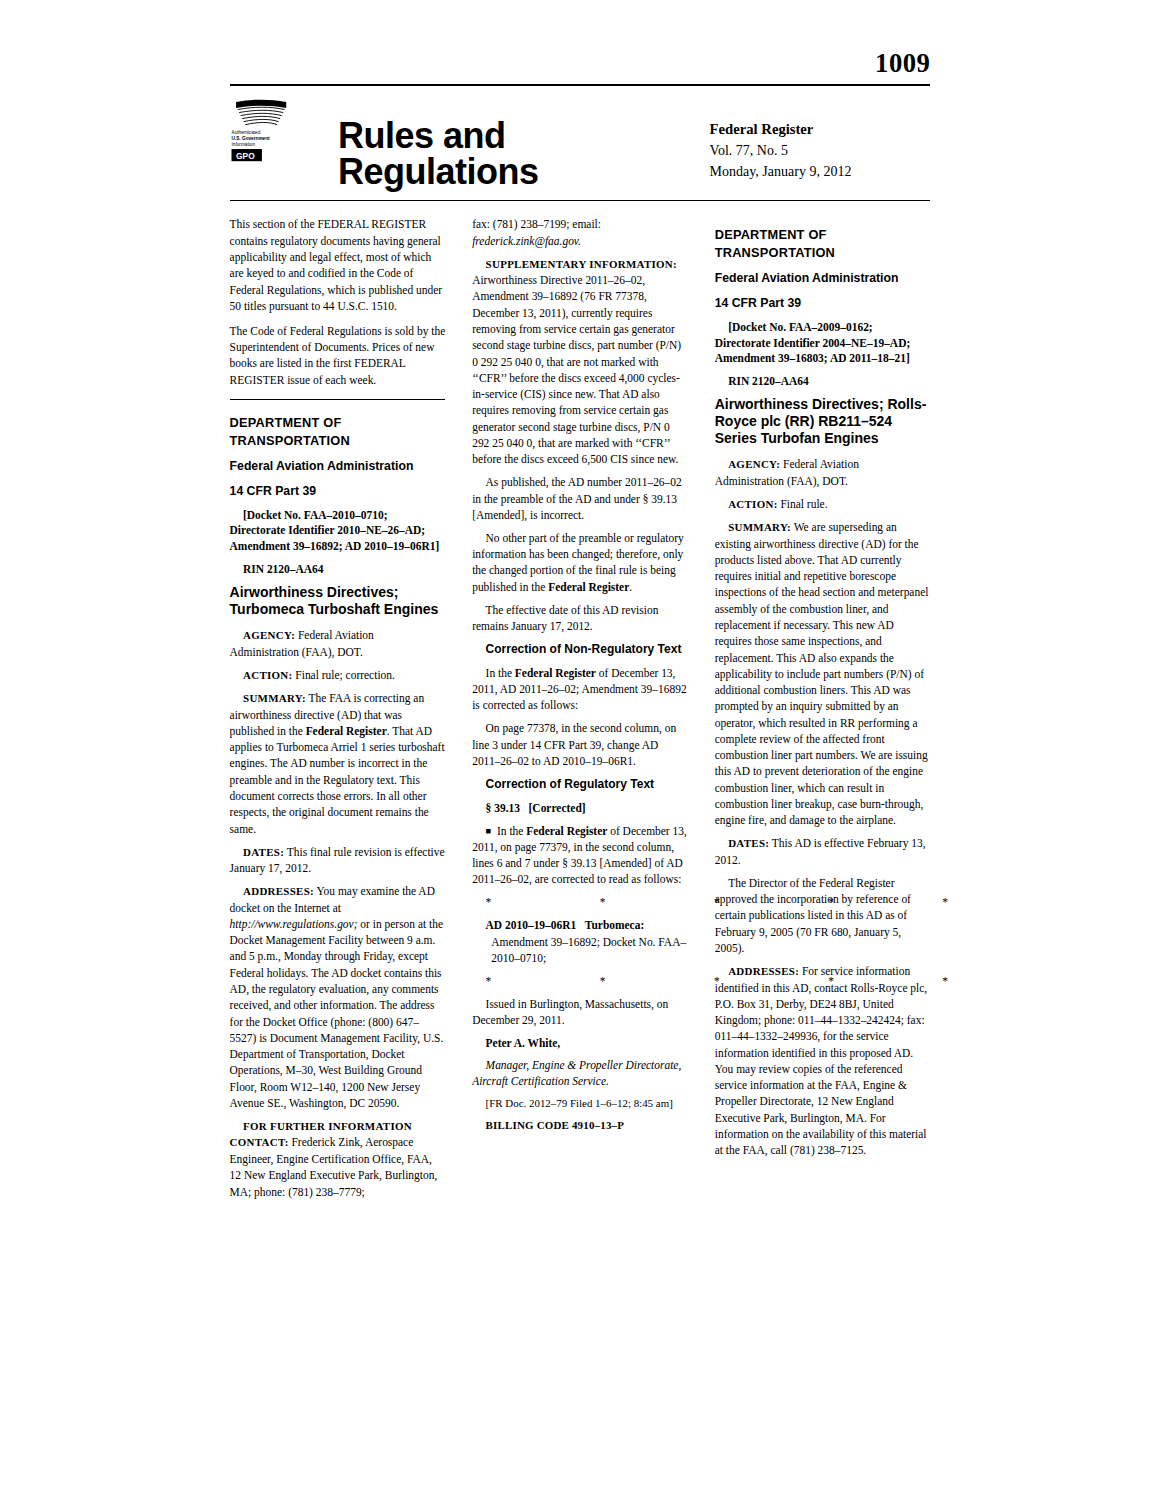1009
Authenticated U.S. Government Information GPO
Rules and Regulations
Federal Register
Vol. 77, No. 5
Monday, January 9, 2012
This section of the FEDERAL REGISTER contains regulatory documents having general applicability and legal effect, most of which are keyed to and codified in the Code of Federal Regulations, which is published under 50 titles pursuant to 44 U.S.C. 1510.
The Code of Federal Regulations is sold by the Superintendent of Documents. Prices of new books are listed in the first FEDERAL REGISTER issue of each week.
DEPARTMENT OF TRANSPORTATION
Federal Aviation Administration
14 CFR Part 39
[Docket No. FAA–2010–0710; Directorate Identifier 2010–NE–26–AD; Amendment 39–16892; AD 2010–19–06R1]
RIN 2120–AA64
Airworthiness Directives; Turbomeca Turboshaft Engines
AGENCY: Federal Aviation Administration (FAA), DOT.
ACTION: Final rule; correction.
SUMMARY: The FAA is correcting an airworthiness directive (AD) that was published in the Federal Register. That AD applies to Turbomeca Arriel 1 series turboshaft engines. The AD number is incorrect in the preamble and in the Regulatory text. This document corrects those errors. In all other respects, the original document remains the same.
DATES: This final rule revision is effective January 17, 2012.
ADDRESSES: You may examine the AD docket on the Internet at http://www.regulations.gov; or in person at the Docket Management Facility between 9 a.m. and 5 p.m., Monday through Friday, except Federal holidays. The AD docket contains this AD, the regulatory evaluation, any comments received, and other information. The address for the Docket Office (phone: (800) 647–5527) is Document Management Facility, U.S. Department of Transportation, Docket Operations, M–30, West Building Ground Floor, Room W12–140, 1200 New Jersey Avenue SE., Washington, DC 20590.
FOR FURTHER INFORMATION CONTACT: Frederick Zink, Aerospace Engineer, Engine Certification Office, FAA, 12 New England Executive Park, Burlington, MA; phone: (781) 238–7779;
fax: (781) 238–7199; email: frederick.zink@faa.gov.
SUPPLEMENTARY INFORMATION: Airworthiness Directive 2011–26–02, Amendment 39–16892 (76 FR 77378, December 13, 2011), currently requires removing from service certain gas generator second stage turbine discs, part number (P/N) 0 292 25 040 0, that are not marked with ‘‘CFR’’ before the discs exceed 4,000 cycles-in-service (CIS) since new. That AD also requires removing from service certain gas generator second stage turbine discs, P/N 0 292 25 040 0, that are marked with ‘‘CFR’’ before the discs exceed 6,500 CIS since new.
As published, the AD number 2011–26–02 in the preamble of the AD and under § 39.13 [Amended], is incorrect.
No other part of the preamble or regulatory information has been changed; therefore, only the changed portion of the final rule is being published in the Federal Register.
The effective date of this AD revision remains January 17, 2012.
Correction of Non-Regulatory Text
In the Federal Register of December 13, 2011, AD 2011–26–02; Amendment 39–16892 is corrected as follows:
On page 77378, in the second column, on line 3 under 14 CFR Part 39, change AD 2011–26–02 to AD 2010–19–06R1.
Correction of Regulatory Text
§ 39.13 [Corrected]
In the Federal Register of December 13, 2011, on page 77379, in the second column, lines 6 and 7 under § 39.13 [Amended] of AD 2011–26–02, are corrected to read as follows:
* * * * *
AD 2010–19–06R1 Turbomeca: Amendment 39–16892; Docket No. FAA–2010–0710;
* * * * *
Issued in Burlington, Massachusetts, on December 29, 2011.
Peter A. White,
Manager, Engine & Propeller Directorate, Aircraft Certification Service.
[FR Doc. 2012–79 Filed 1–6–12; 8:45 am]
BILLING CODE 4910–13–P
DEPARTMENT OF TRANSPORTATION
Federal Aviation Administration
14 CFR Part 39
[Docket No. FAA–2009–0162; Directorate Identifier 2004–NE–19–AD; Amendment 39–16803; AD 2011–18–21]
RIN 2120–AA64
Airworthiness Directives; Rolls-Royce plc (RR) RB211–524 Series Turbofan Engines
AGENCY: Federal Aviation Administration (FAA), DOT.
ACTION: Final rule.
SUMMARY: We are superseding an existing airworthiness directive (AD) for the products listed above. That AD currently requires initial and repetitive borescope inspections of the head section and meterpanel assembly of the combustion liner, and replacement if necessary. This new AD requires those same inspections, and replacement. This AD also expands the applicability to include part numbers (P/N) of additional combustion liners. This AD was prompted by an inquiry submitted by an operator, which resulted in RR performing a complete review of the affected front combustion liner part numbers. We are issuing this AD to prevent deterioration of the engine combustion liner, which can result in combustion liner breakup, case burn-through, engine fire, and damage to the airplane.
DATES: This AD is effective February 13, 2012.
The Director of the Federal Register approved the incorporation by reference of certain publications listed in this AD as of February 9, 2005 (70 FR 680, January 5, 2005).
ADDRESSES: For service information identified in this AD, contact Rolls-Royce plc, P.O. Box 31, Derby, DE24 8BJ, United Kingdom; phone: 011–44–1332–242424; fax: 011–44–1332–249936, for the service information identified in this proposed AD. You may review copies of the referenced service information at the FAA, Engine & Propeller Directorate, 12 New England Executive Park, Burlington, MA. For information on the availability of this material at the FAA, call (781) 238–7125.